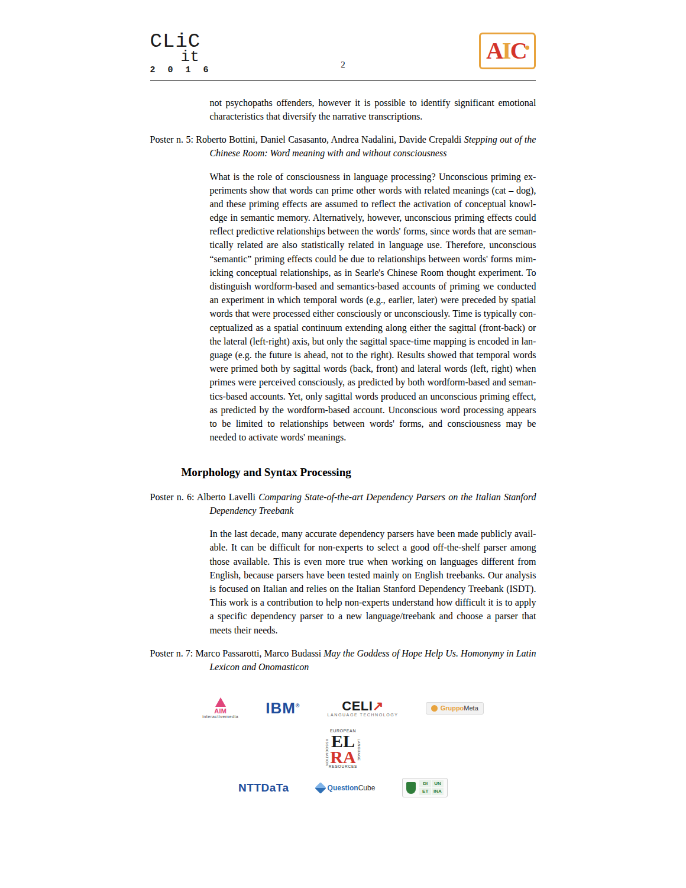CLiC
it
2 0 1 6
2
AIC
not psychopaths offenders, however it is possible to identify significant emotional characteristics that diversify the narrative transcriptions.
Poster n. 5: Roberto Bottini, Daniel Casasanto, Andrea Nadalini, Davide Crepaldi Stepping out of the Chinese Room: Word meaning with and without consciousness
What is the role of consciousness in language processing? Unconscious priming experiments show that words can prime other words with related meanings (cat – dog), and these priming effects are assumed to reflect the activation of conceptual knowledge in semantic memory. Alternatively, however, unconscious priming effects could reflect predictive relationships between the words' forms, since words that are semantically related are also statistically related in language use. Therefore, unconscious “semantic” priming effects could be due to relationships between words' forms mimicking conceptual relationships, as in Searle's Chinese Room thought experiment. To distinguish wordform-based and semantics-based accounts of priming we conducted an experiment in which temporal words (e.g., earlier, later) were preceded by spatial words that were processed either consciously or unconsciously. Time is typically conceptualized as a spatial continuum extending along either the sagittal (front-back) or the lateral (left-right) axis, but only the sagittal space-time mapping is encoded in language (e.g. the future is ahead, not to the right). Results showed that temporal words were primed both by sagittal words (back, front) and lateral words (left, right) when primes were perceived consciously, as predicted by both wordform-based and semantics-based accounts. Yet, only sagittal words produced an unconscious priming effect, as predicted by the wordform-based account. Unconscious word processing appears to be limited to relationships between words' forms, and consciousness may be needed to activate words' meanings.
Morphology and Syntax Processing
Poster n. 6: Alberto Lavelli Comparing State-of-the-art Dependency Parsers on the Italian Stanford Dependency Treebank
In the last decade, many accurate dependency parsers have been made publicly available. It can be difficult for non-experts to select a good off-the-shelf parser among those available. This is even more true when working on languages different from English, because parsers have been tested mainly on English treebanks. Our analysis is focused on Italian and relies on the Italian Stanford Dependency Treebank (ISDT). This work is a contribution to help non-experts understand how difficult it is to apply a specific dependency parser to a new language/treebank and choose a parser that meets their needs.
Poster n. 7: Marco Passarotti, Marco Budassi May the Goddess of Hope Help Us. Homonymy in Latin Lexicon and Onomasticon
AIM
interactivemedia
IBM®
CELI↗
LANGUAGE TECHNOLOGY
Gruppo Meta
EUROPEAN
ASSOCIATION EL
RA LANGUAGE
RESOURCES
NTTDaTa
Question Cube
DI UN ET INA